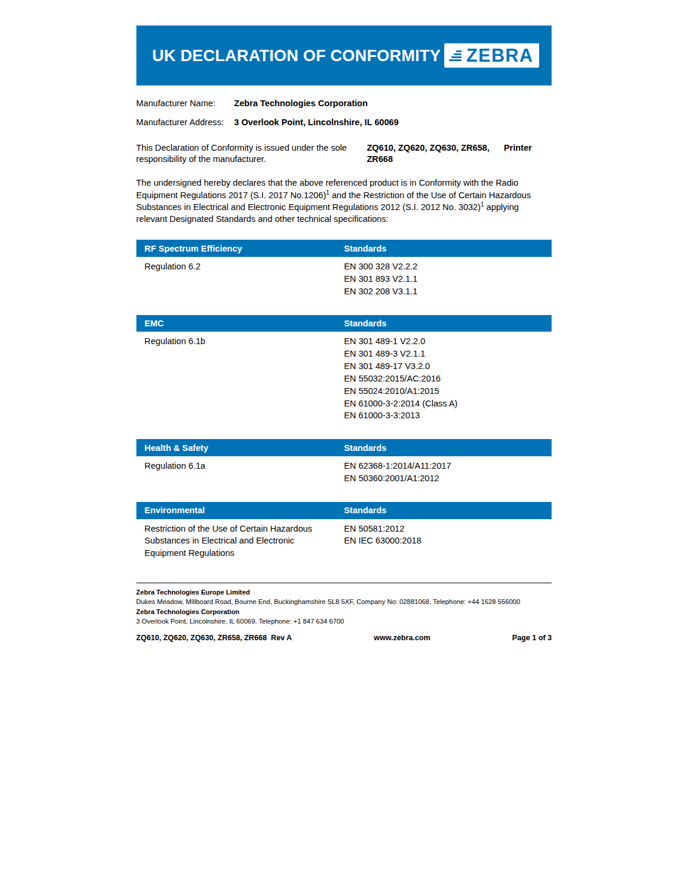UK DECLARATION OF CONFORMITY
ZEBRA
Manufacturer Name:
Zebra Technologies Corporation
Manufacturer Address:
3 Overlook Point, Lincolnshire, IL 60069
This Declaration of Conformity is issued under the sole responsibility of the manufacturer.
ZQ610, ZQ620, ZQ630, ZR658, ZR668 Printer
The undersigned hereby declares that the above referenced product is in Conformity with the Radio Equipment Regulations 2017 (S.I. 2017 No.1206)1 and the Restriction of the Use of Certain Hazardous Substances in Electrical and Electronic Equipment Regulations 2012 (S.I. 2012 No. 3032)1 applying relevant Designated Standards and other technical specifications:
| RF Spectrum Efficiency | Standards |
| --- | --- |
| Regulation 6.2 | EN 300 328 V2.2.2 EN 301 893 V2.1.1 EN 302 208 V3.1.1 |
| EMC | Standards |
| --- | --- |
| Regulation 6.1b | EN 301 489-1 V2.2.0 EN 301 489-3 V2.1.1 EN 301 489-17 V3.2.0 EN 55032:2015/AC:2016 EN 55024:2010/A1:2015 EN 61000-3-2:2014 (Class A) EN 61000-3-3:2013 |
| Health & Safety | Standards |
| --- | --- |
| Regulation 6.1a | EN 62368-1:2014/A11:2017 EN 50360:2001/A1:2012 |
| Environmental | Standards |
| --- | --- |
| Restriction of the Use of Certain Hazardous Substances in Electrical and Electronic Equipment Regulations | EN 50581:2012 EN IEC 63000:2018 |
Zebra Technologies Europe Limited
Dukes Meadow, Millboard Road, Bourne End, Buckinghamshire SL8 5XF, Company No: 02881068, Telephone: +44 1628 556000
Zebra Technologies Corporation
3 Overlook Point, Lincolnshire, IL 60069, Telephone: +1 847 634 6700
ZQ610, ZQ620, ZQ630, ZR658, ZR668 Rev A www.zebra.com Page 1 of 3